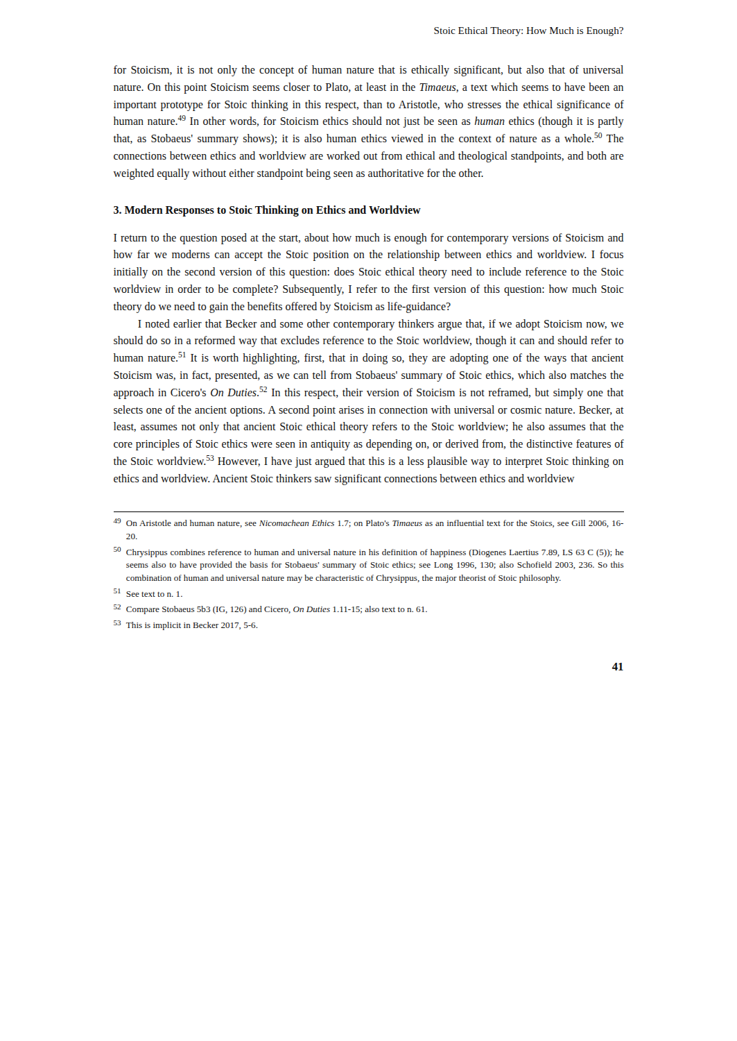Stoic Ethical Theory: How Much is Enough?
for Stoicism, it is not only the concept of human nature that is ethically significant, but also that of universal nature. On this point Stoicism seems closer to Plato, at least in the Timaeus, a text which seems to have been an important prototype for Stoic thinking in this respect, than to Aristotle, who stresses the ethical significance of human nature.49 In other words, for Stoicism ethics should not just be seen as human ethics (though it is partly that, as Stobaeus' summary shows); it is also human ethics viewed in the context of nature as a whole.50 The connections between ethics and worldview are worked out from ethical and theological standpoints, and both are weighted equally without either standpoint being seen as authoritative for the other.
3. Modern Responses to Stoic Thinking on Ethics and Worldview
I return to the question posed at the start, about how much is enough for contemporary versions of Stoicism and how far we moderns can accept the Stoic position on the relationship between ethics and worldview. I focus initially on the second version of this question: does Stoic ethical theory need to include reference to the Stoic worldview in order to be complete? Subsequently, I refer to the first version of this question: how much Stoic theory do we need to gain the benefits offered by Stoicism as life-guidance?
I noted earlier that Becker and some other contemporary thinkers argue that, if we adopt Stoicism now, we should do so in a reformed way that excludes reference to the Stoic worldview, though it can and should refer to human nature.51 It is worth highlighting, first, that in doing so, they are adopting one of the ways that ancient Stoicism was, in fact, presented, as we can tell from Stobaeus' summary of Stoic ethics, which also matches the approach in Cicero's On Duties.52 In this respect, their version of Stoicism is not reframed, but simply one that selects one of the ancient options. A second point arises in connection with universal or cosmic nature. Becker, at least, assumes not only that ancient Stoic ethical theory refers to the Stoic worldview; he also assumes that the core principles of Stoic ethics were seen in antiquity as depending on, or derived from, the distinctive features of the Stoic worldview.53 However, I have just argued that this is a less plausible way to interpret Stoic thinking on ethics and worldview. Ancient Stoic thinkers saw significant connections between ethics and worldview
49 On Aristotle and human nature, see Nicomachean Ethics 1.7; on Plato's Timaeus as an influential text for the Stoics, see Gill 2006, 16-20.
50 Chrysippus combines reference to human and universal nature in his definition of happiness (Diogenes Laertius 7.89, LS 63 C (5)); he seems also to have provided the basis for Stobaeus' summary of Stoic ethics; see Long 1996, 130; also Schofield 2003, 236. So this combination of human and universal nature may be characteristic of Chrysippus, the major theorist of Stoic philosophy.
51 See text to n. 1.
52 Compare Stobaeus 5b3 (IG, 126) and Cicero, On Duties 1.11-15; also text to n. 61.
53 This is implicit in Becker 2017, 5-6.
41